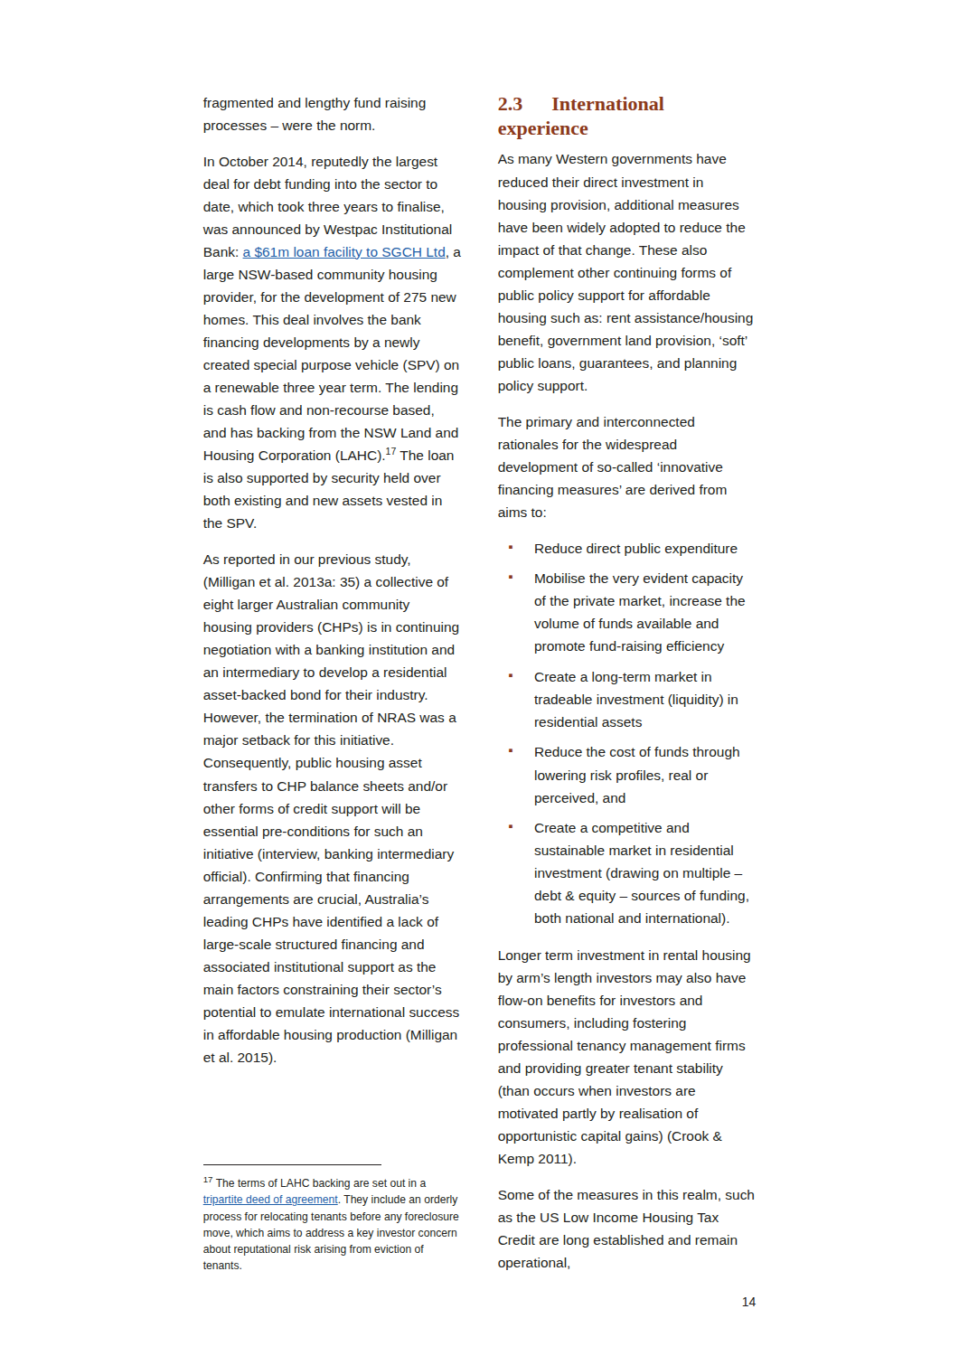fragmented and lengthy fund raising processes – were the norm.
In October 2014, reputedly the largest deal for debt funding into the sector to date, which took three years to finalise, was announced by Westpac Institutional Bank: a $61m loan facility to SGCH Ltd, a large NSW-based community housing provider, for the development of 275 new homes. This deal involves the bank financing developments by a newly created special purpose vehicle (SPV) on a renewable three year term. The lending is cash flow and non-recourse based, and has backing from the NSW Land and Housing Corporation (LAHC).17 The loan is also supported by security held over both existing and new assets vested in the SPV.
As reported in our previous study, (Milligan et al. 2013a: 35) a collective of eight larger Australian community housing providers (CHPs) is in continuing negotiation with a banking institution and an intermediary to develop a residential asset-backed bond for their industry. However, the termination of NRAS was a major setback for this initiative. Consequently, public housing asset transfers to CHP balance sheets and/or other forms of credit support will be essential pre-conditions for such an initiative (interview, banking intermediary official). Confirming that financing arrangements are crucial, Australia’s leading CHPs have identified a lack of large-scale structured financing and associated institutional support as the main factors constraining their sector’s potential to emulate international success in affordable housing production (Milligan et al. 2015).
17 The terms of LAHC backing are set out in a tripartite deed of agreement. They include an orderly process for relocating tenants before any foreclosure move, which aims to address a key investor concern about reputational risk arising from eviction of tenants.
2.3 International experience
As many Western governments have reduced their direct investment in housing provision, additional measures have been widely adopted to reduce the impact of that change. These also complement other continuing forms of public policy support for affordable housing such as: rent assistance/housing benefit, government land provision, ‘soft’ public loans, guarantees, and planning policy support.
The primary and interconnected rationales for the widespread development of so-called ‘innovative financing measures’ are derived from aims to:
Reduce direct public expenditure
Mobilise the very evident capacity of the private market, increase the volume of funds available and promote fund-raising efficiency
Create a long-term market in tradeable investment (liquidity) in residential assets
Reduce the cost of funds through lowering risk profiles, real or perceived, and
Create a competitive and sustainable market in residential investment (drawing on multiple – debt & equity – sources of funding, both national and international).
Longer term investment in rental housing by arm’s length investors may also have flow-on benefits for investors and consumers, including fostering professional tenancy management firms and providing greater tenant stability (than occurs when investors are motivated partly by realisation of opportunistic capital gains) (Crook & Kemp 2011).
Some of the measures in this realm, such as the US Low Income Housing Tax Credit are long established and remain operational,
14